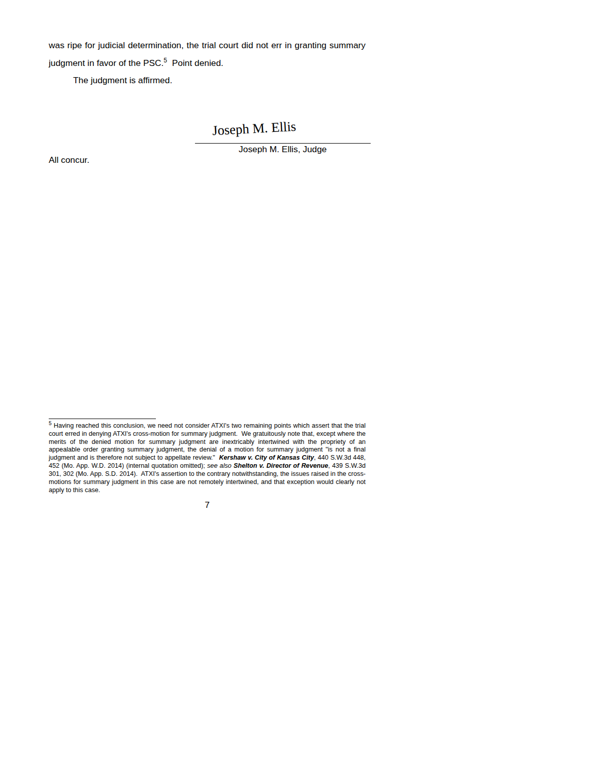was ripe for judicial determination, the trial court did not err in granting summary judgment in favor of the PSC.5 Point denied.
The judgment is affirmed.
Joseph M. Ellis Joseph M. Ellis, Judge
All concur.
5 Having reached this conclusion, we need not consider ATXI's two remaining points which assert that the trial court erred in denying ATXI's cross-motion for summary judgment. We gratuitously note that, except where the merits of the denied motion for summary judgment are inextricably intertwined with the propriety of an appealable order granting summary judgment, the denial of a motion for summary judgment "is not a final judgment and is therefore not subject to appellate review." Kershaw v. City of Kansas City, 440 S.W.3d 448, 452 (Mo. App. W.D. 2014) (internal quotation omitted); see also Shelton v. Director of Revenue, 439 S.W.3d 301, 302 (Mo. App. S.D. 2014). ATXI's assertion to the contrary notwithstanding, the issues raised in the cross-motions for summary judgment in this case are not remotely intertwined, and that exception would clearly not apply to this case.
7